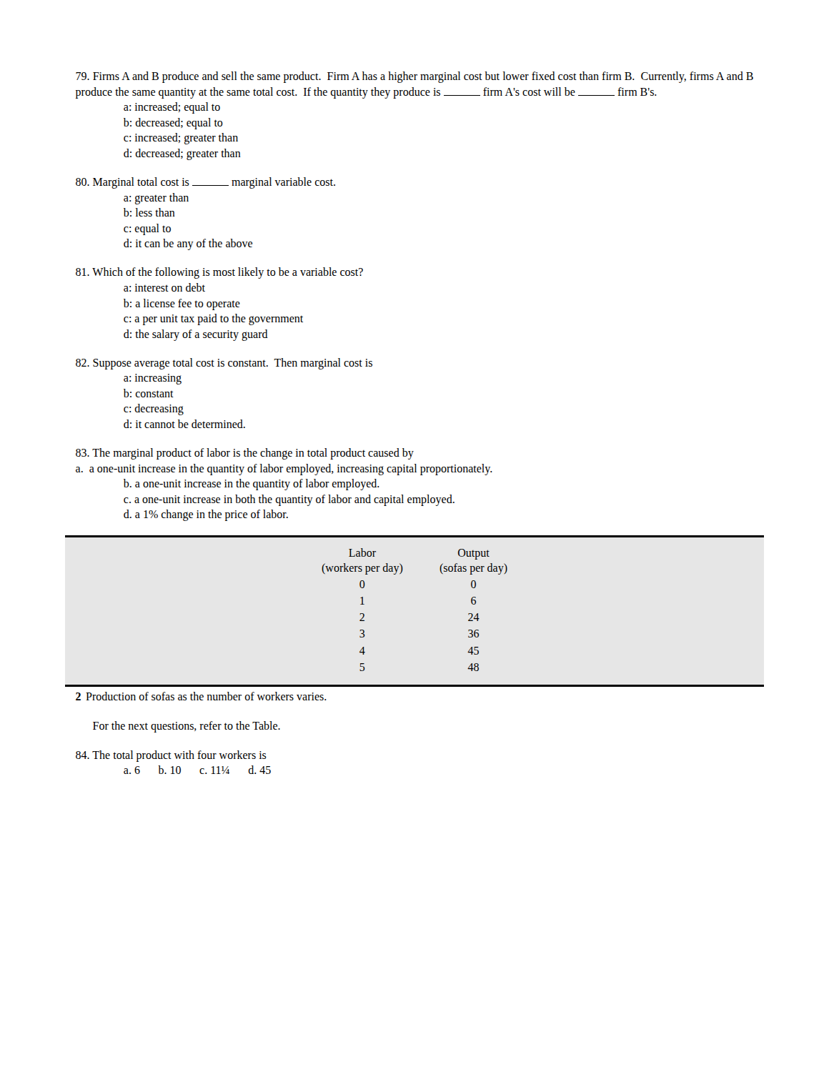79. Firms A and B produce and sell the same product. Firm A has a higher marginal cost but lower fixed cost than firm B. Currently, firms A and B produce the same quantity at the same total cost. If the quantity they produce is firm A's cost will be firm B's.
a: increased; equal to
b: decreased; equal to
c: increased; greater than
d: decreased; greater than
80. Marginal total cost is marginal variable cost.
a: greater than
b: less than
c: equal to
d: it can be any of the above
81. Which of the following is most likely to be a variable cost?
a: interest on debt
b: a license fee to operate
c: a per unit tax paid to the government
d: the salary of a security guard
82. Suppose average total cost is constant. Then marginal cost is
a: increasing
b: constant
c: decreasing
d: it cannot be determined.
83. The marginal product of labor is the change in total product caused by
a. a one-unit increase in the quantity of labor employed, increasing capital proportionately.
b. a one-unit increase in the quantity of labor employed.
c. a one-unit increase in both the quantity of labor and capital employed.
d. a 1% change in the price of labor.
| Labor | Output |
| --- | --- |
| (workers per day) | (sofas per day) |
| 0 | 0 |
| 1 | 6 |
| 2 | 24 |
| 3 | 36 |
| 4 | 45 |
| 5 | 48 |
2 Production of sofas as the number of workers varies.
For the next questions, refer to the Table.
84. The total product with four workers is
a. 6 b. 10 c. 11¼ d. 45